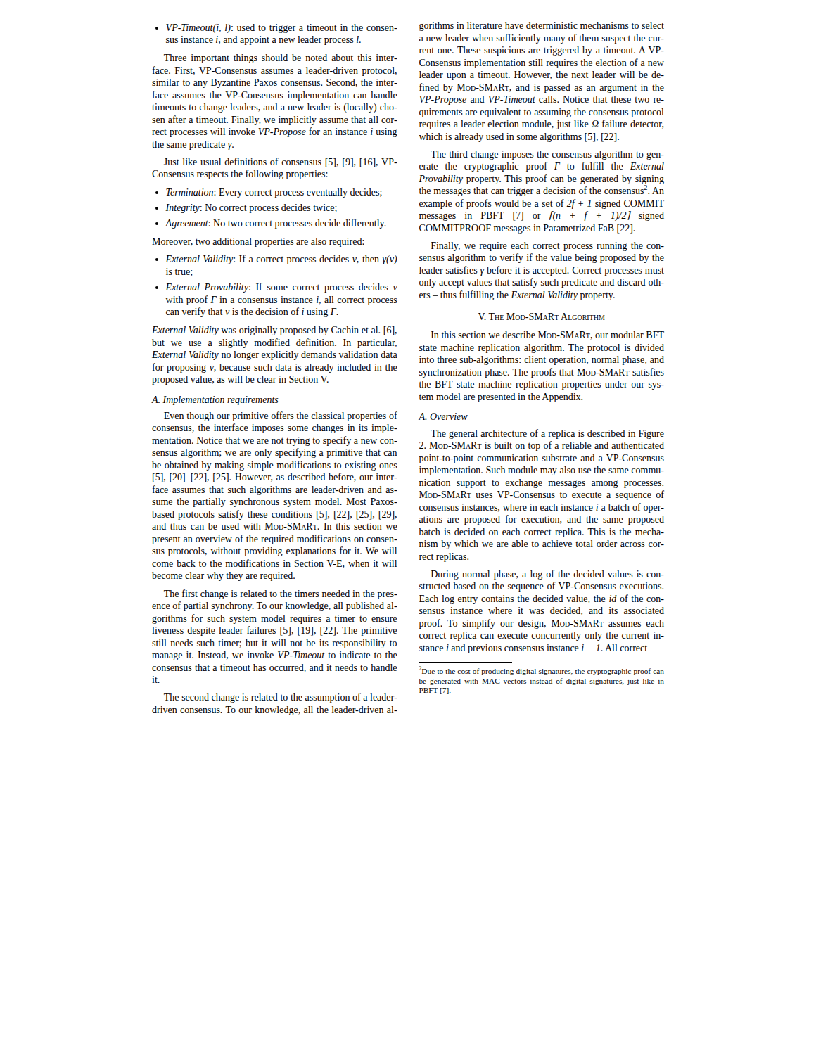VP-Timeout(i, l): used to trigger a timeout in the consensus instance i, and appoint a new leader process l.
Three important things should be noted about this interface. First, VP-Consensus assumes a leader-driven protocol, similar to any Byzantine Paxos consensus. Second, the interface assumes the VP-Consensus implementation can handle timeouts to change leaders, and a new leader is (locally) chosen after a timeout. Finally, we implicitly assume that all correct processes will invoke VP-Propose for an instance i using the same predicate γ.
Just like usual definitions of consensus [5], [9], [16], VP-Consensus respects the following properties:
Termination: Every correct process eventually decides;
Integrity: No correct process decides twice;
Agreement: No two correct processes decide differently.
Moreover, two additional properties are also required:
External Validity: If a correct process decides v, then γ(v) is true;
External Provability: If some correct process decides v with proof Γ in a consensus instance i, all correct process can verify that v is the decision of i using Γ.
External Validity was originally proposed by Cachin et al. [6], but we use a slightly modified definition. In particular, External Validity no longer explicitly demands validation data for proposing v, because such data is already included in the proposed value, as will be clear in Section V.
A. Implementation requirements
Even though our primitive offers the classical properties of consensus, the interface imposes some changes in its implementation. Notice that we are not trying to specify a new consensus algorithm; we are only specifying a primitive that can be obtained by making simple modifications to existing ones [5], [20]–[22], [25]. However, as described before, our interface assumes that such algorithms are leader-driven and assume the partially synchronous system model. Most Paxos-based protocols satisfy these conditions [5], [22], [25], [29], and thus can be used with Mod-SMaRt. In this section we present an overview of the required modifications on consensus protocols, without providing explanations for it. We will come back to the modifications in Section V-E, when it will become clear why they are required.
The first change is related to the timers needed in the presence of partial synchrony. To our knowledge, all published algorithms for such system model requires a timer to ensure liveness despite leader failures [5], [19], [22]. The primitive still needs such timer; but it will not be its responsibility to manage it. Instead, we invoke VP-Timeout to indicate to the consensus that a timeout has occurred, and it needs to handle it.
The second change is related to the assumption of a leader-driven consensus. To our knowledge, all the leader-driven algorithms in literature have deterministic mechanisms to select a new leader when sufficiently many of them suspect the current one. These suspicions are triggered by a timeout. A VP-Consensus implementation still requires the election of a new leader upon a timeout. However, the next leader will be defined by Mod-SMaRt, and is passed as an argument in the VP-Propose and VP-Timeout calls. Notice that these two requirements are equivalent to assuming the consensus protocol requires a leader election module, just like Ω failure detector, which is already used in some algorithms [5], [22].
The third change imposes the consensus algorithm to generate the cryptographic proof Γ to fulfill the External Provability property. This proof can be generated by signing the messages that can trigger a decision of the consensus2. An example of proofs would be a set of 2f + 1 signed COMMIT messages in PBFT [7] or ⌈(n + f + 1)/2⌉ signed COMMITPROOF messages in Parametrized FaB [22].
Finally, we require each correct process running the consensus algorithm to verify if the value being proposed by the leader satisfies γ before it is accepted. Correct processes must only accept values that satisfy such predicate and discard others – thus fulfilling the External Validity property.
V. The Mod-SMaRt Algorithm
In this section we describe Mod-SMaRt, our modular BFT state machine replication algorithm. The protocol is divided into three sub-algorithms: client operation, normal phase, and synchronization phase. The proofs that Mod-SMaRt satisfies the BFT state machine replication properties under our system model are presented in the Appendix.
A. Overview
The general architecture of a replica is described in Figure 2. Mod-SMaRt is built on top of a reliable and authenticated point-to-point communication substrate and a VP-Consensus implementation. Such module may also use the same communication support to exchange messages among processes. Mod-SMaRt uses VP-Consensus to execute a sequence of consensus instances, where in each instance i a batch of operations are proposed for execution, and the same proposed batch is decided on each correct replica. This is the mechanism by which we are able to achieve total order across correct replicas.
During normal phase, a log of the decided values is constructed based on the sequence of VP-Consensus executions. Each log entry contains the decided value, the id of the consensus instance where it was decided, and its associated proof. To simplify our design, Mod-SMaRt assumes each correct replica can execute concurrently only the current instance i and previous consensus instance i − 1. All correct
2Due to the cost of producing digital signatures, the cryptographic proof can be generated with MAC vectors instead of digital signatures, just like in PBFT [7].